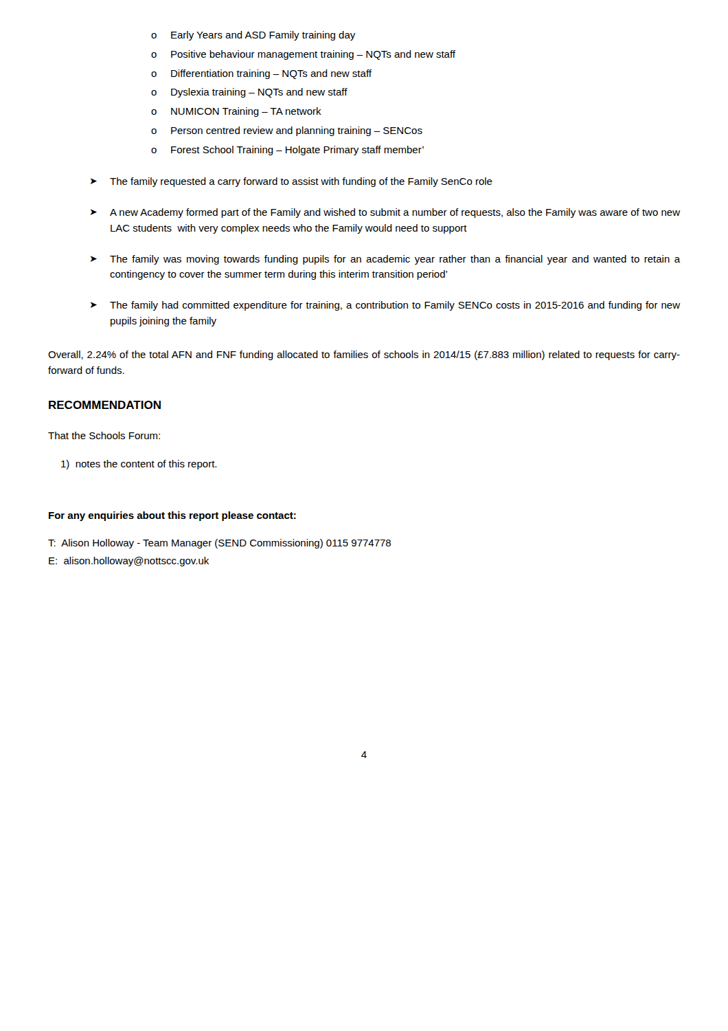Early Years and ASD Family training day
Positive behaviour management training – NQTs and new staff
Differentiation training – NQTs and new staff
Dyslexia training – NQTs and new staff
NUMICON Training – TA network
Person centred review and planning training – SENCos
Forest School Training – Holgate Primary staff member’
The family requested a carry forward to assist with funding of the Family SenCo role
A new Academy formed part of the Family and wished to submit a number of requests, also the Family was aware of two new LAC students with very complex needs who the Family would need to support
The family was moving towards funding pupils for an academic year rather than a financial year and wanted to retain a contingency to cover the summer term during this interim transition period’
The family had committed expenditure for training, a contribution to Family SENCo costs in 2015-2016 and funding for new pupils joining the family
Overall, 2.24% of the total AFN and FNF funding allocated to families of schools in 2014/15 (£7.883 million) related to requests for carry-forward of funds.
RECOMMENDATION
That the Schools Forum:
1) notes the content of this report.
For any enquiries about this report please contact:
T: Alison Holloway - Team Manager (SEND Commissioning) 0115 9774778
E: alison.holloway@nottscc.gov.uk
4